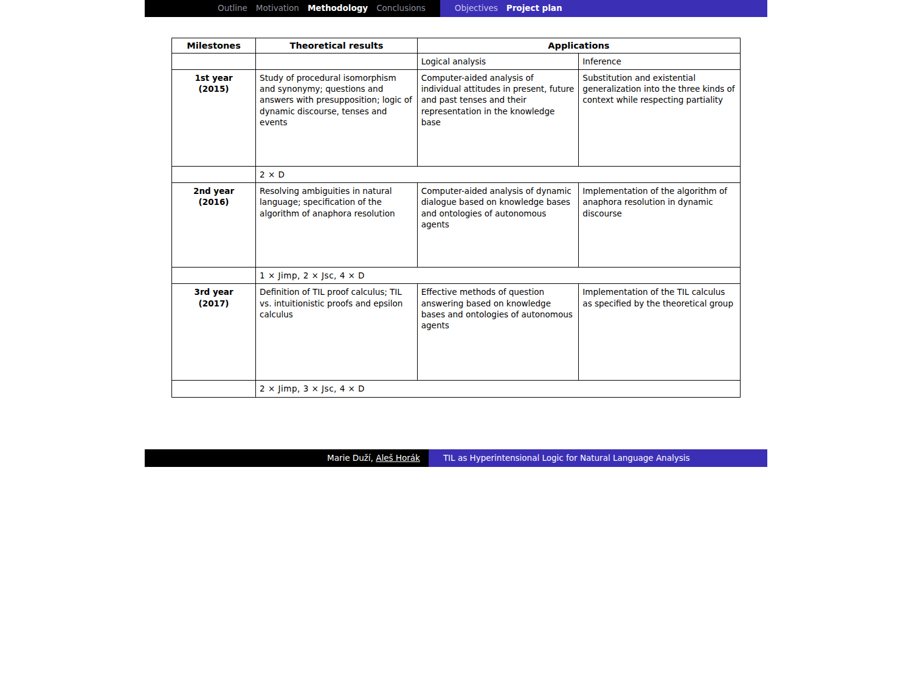Outline Motivation Methodology Conclusions
Objectives Project plan
| Milestones | Theoretical results | Applications |
| --- | --- | --- |
| | | Logical analysis | Inference |
| 1st year (2015) | Study of procedural isomorphism and synonymy; questions and answers with presupposition; logic of dynamic discourse, tenses and events | Computer-aided analysis of individual attitudes in present, future and past tenses and their representation in the knowledge base | Substitution and existential generalization into the three kinds of context while respecting partiality |
| | 2 × D |
| 2nd year (2016) | Resolving ambiguities in natural language; specification of the algorithm of anaphora resolution | Computer-aided analysis of dynamic dialogue based on knowledge bases and ontologies of autonomous agents | Implementation of the algorithm of anaphora resolution in dynamic discourse |
| | 1 × Jimp, 2 × Jsc, 4 × D |
| 3rd year (2017) | Definition of TIL proof calculus; TIL vs. intuitionistic proofs and epsilon calculus | Effective methods of question answering based on knowledge bases and ontologies of autonomous agents | Implementation of the TIL calculus as specified by the theoretical group |
| | 2 × Jimp, 3 × Jsc, 4 × D |
Marie Duží, Aleš Horák
TIL as Hyperintensional Logic for Natural Language Analysis